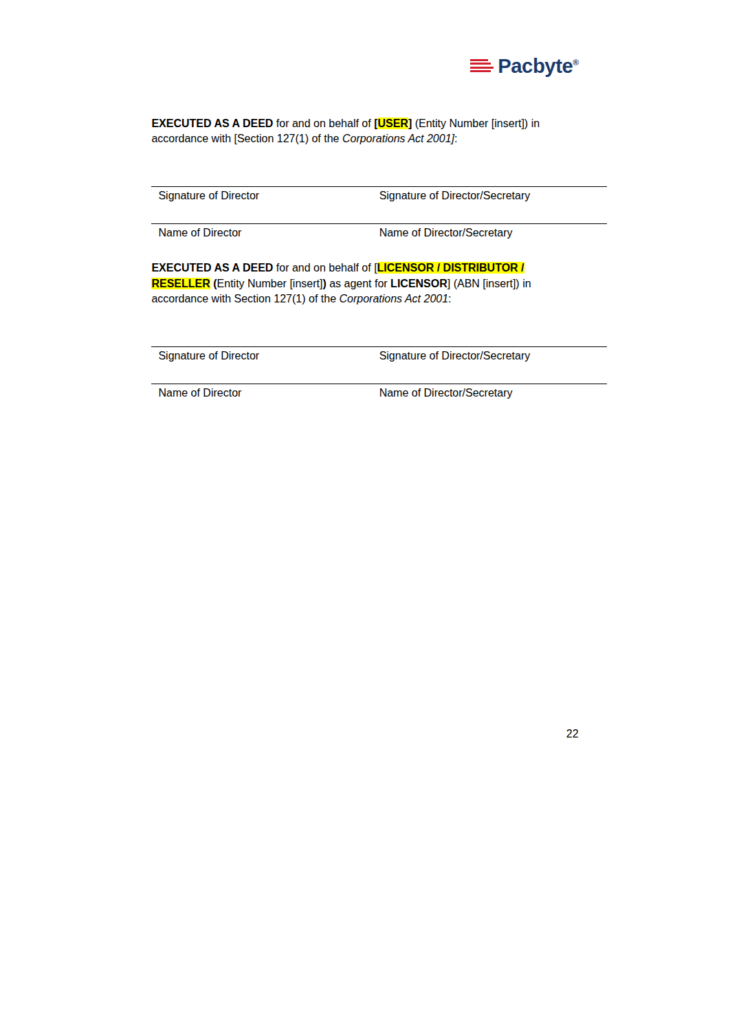Pacbyte®
EXECUTED AS A DEED for and on behalf of [USER] (Entity Number [insert]) in accordance with [Section 127(1) of the Corporations Act 2001]:
| Signature of Director | Signature of Director/Secretary |
| Name of Director | Name of Director/Secretary |
EXECUTED AS A DEED for and on behalf of [LICENSOR / DISTRIBUTOR / RESELLER (Entity Number [insert]) as agent for LICENSOR] (ABN [insert]) in accordance with Section 127(1) of the Corporations Act 2001:
| Signature of Director | Signature of Director/Secretary |
| Name of Director | Name of Director/Secretary |
22